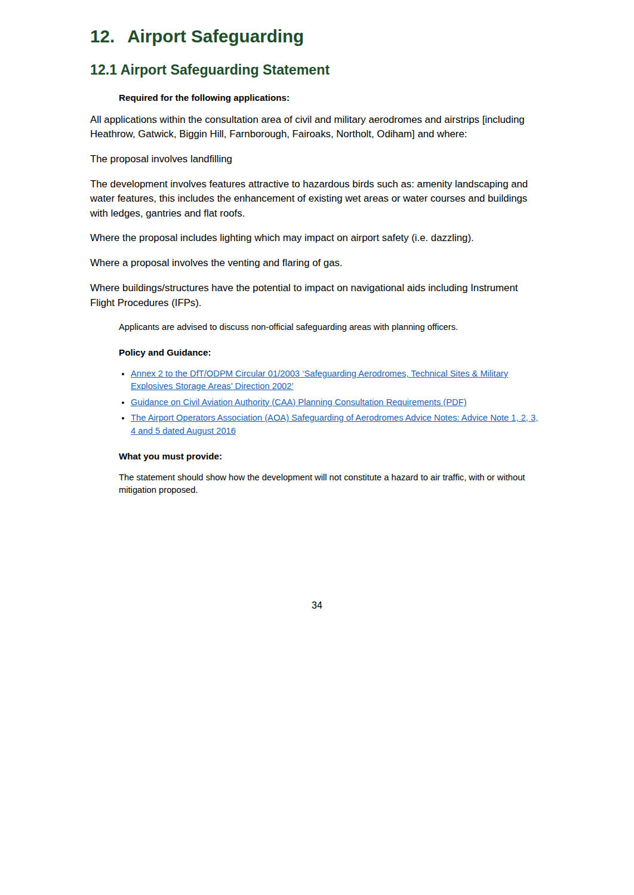12. Airport Safeguarding
12.1 Airport Safeguarding Statement
Required for the following applications:
All applications within the consultation area of civil and military aerodromes and airstrips [including Heathrow, Gatwick, Biggin Hill, Farnborough, Fairoaks, Northolt, Odiham] and where:
The proposal involves landfilling
The development involves features attractive to hazardous birds such as: amenity landscaping and water features, this includes the enhancement of existing wet areas or water courses and buildings with ledges, gantries and flat roofs.
Where the proposal includes lighting which may impact on airport safety (i.e. dazzling).
Where a proposal involves the venting and flaring of gas.
Where buildings/structures have the potential to impact on navigational aids including Instrument Flight Procedures (IFPs).
Applicants are advised to discuss non-official safeguarding areas with planning officers.
Policy and Guidance:
Annex 2 to the DfT/ODPM Circular 01/2003 ‘Safeguarding Aerodromes, Technical Sites & Military Explosives Storage Areas’ Direction 2002’
Guidance on Civil Aviation Authority (CAA) Planning Consultation Requirements (PDF)
The Airport Operators Association (AOA) Safeguarding of Aerodromes Advice Notes: Advice Note 1, 2, 3, 4 and 5 dated August 2016
What you must provide:
The statement should show how the development will not constitute a hazard to air traffic, with or without mitigation proposed.
34